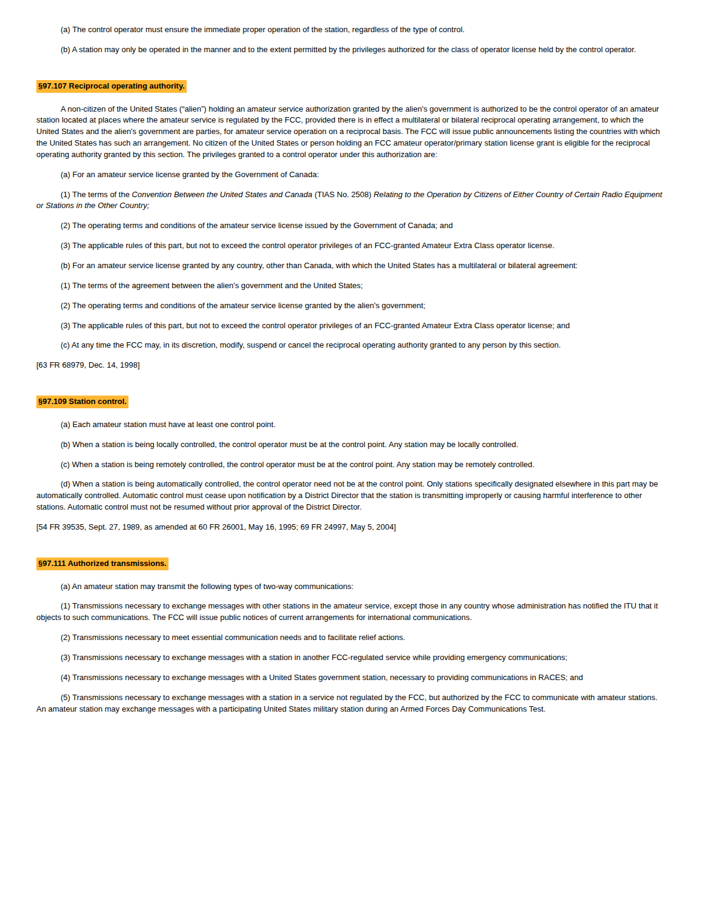(a) The control operator must ensure the immediate proper operation of the station, regardless of the type of control.
(b) A station may only be operated in the manner and to the extent permitted by the privileges authorized for the class of operator license held by the control operator.
§97.107 Reciprocal operating authority.
A non-citizen of the United States (“alien”) holding an amateur service authorization granted by the alien's government is authorized to be the control operator of an amateur station located at places where the amateur service is regulated by the FCC, provided there is in effect a multilateral or bilateral reciprocal operating arrangement, to which the United States and the alien's government are parties, for amateur service operation on a reciprocal basis. The FCC will issue public announcements listing the countries with which the United States has such an arrangement. No citizen of the United States or person holding an FCC amateur operator/primary station license grant is eligible for the reciprocal operating authority granted by this section. The privileges granted to a control operator under this authorization are:
(a) For an amateur service license granted by the Government of Canada:
(1) The terms of the Convention Between the United States and Canada (TIAS No. 2508) Relating to the Operation by Citizens of Either Country of Certain Radio Equipment or Stations in the Other Country;
(2) The operating terms and conditions of the amateur service license issued by the Government of Canada; and
(3) The applicable rules of this part, but not to exceed the control operator privileges of an FCC-granted Amateur Extra Class operator license.
(b) For an amateur service license granted by any country, other than Canada, with which the United States has a multilateral or bilateral agreement:
(1) The terms of the agreement between the alien's government and the United States;
(2) The operating terms and conditions of the amateur service license granted by the alien's government;
(3) The applicable rules of this part, but not to exceed the control operator privileges of an FCC-granted Amateur Extra Class operator license; and
(c) At any time the FCC may, in its discretion, modify, suspend or cancel the reciprocal operating authority granted to any person by this section.
[63 FR 68979, Dec. 14, 1998]
§97.109 Station control.
(a) Each amateur station must have at least one control point.
(b) When a station is being locally controlled, the control operator must be at the control point. Any station may be locally controlled.
(c) When a station is being remotely controlled, the control operator must be at the control point. Any station may be remotely controlled.
(d) When a station is being automatically controlled, the control operator need not be at the control point. Only stations specifically designated elsewhere in this part may be automatically controlled. Automatic control must cease upon notification by a District Director that the station is transmitting improperly or causing harmful interference to other stations. Automatic control must not be resumed without prior approval of the District Director.
[54 FR 39535, Sept. 27, 1989, as amended at 60 FR 26001, May 16, 1995; 69 FR 24997, May 5, 2004]
§97.111 Authorized transmissions.
(a) An amateur station may transmit the following types of two-way communications:
(1) Transmissions necessary to exchange messages with other stations in the amateur service, except those in any country whose administration has notified the ITU that it objects to such communications. The FCC will issue public notices of current arrangements for international communications.
(2) Transmissions necessary to meet essential communication needs and to facilitate relief actions.
(3) Transmissions necessary to exchange messages with a station in another FCC-regulated service while providing emergency communications;
(4) Transmissions necessary to exchange messages with a United States government station, necessary to providing communications in RACES; and
(5) Transmissions necessary to exchange messages with a station in a service not regulated by the FCC, but authorized by the FCC to communicate with amateur stations. An amateur station may exchange messages with a participating United States military station during an Armed Forces Day Communications Test.